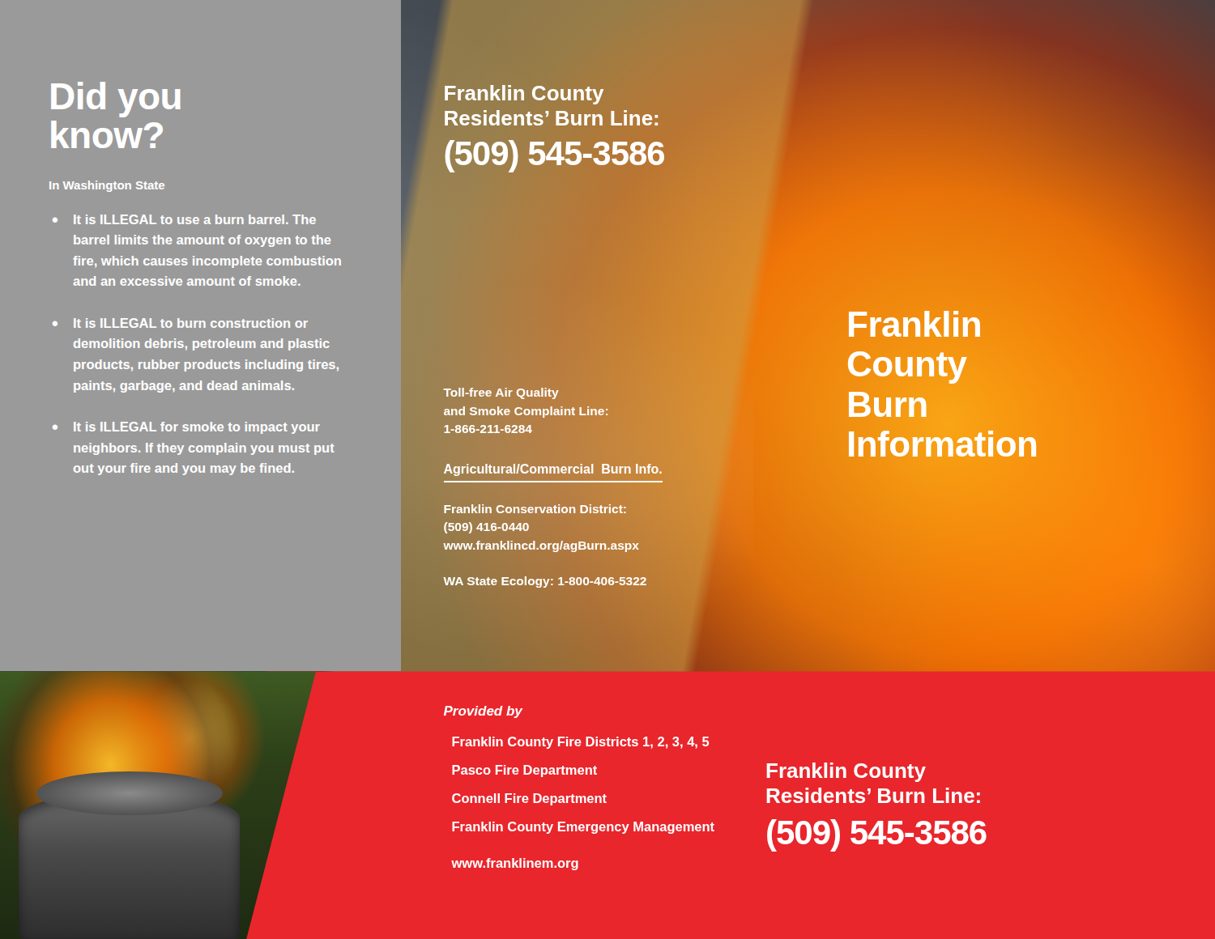Did you
know?
In Washington State
It is ILLEGAL to use a burn barrel. The barrel limits the amount of oxygen to the fire, which causes incomplete combustion and an excessive amount of smoke.
It is ILLEGAL to burn construction or demolition debris, petroleum and plastic products, rubber products including tires, paints, garbage, and dead animals.
It is ILLEGAL for smoke to impact your neighbors. If they complain you must put out your fire and you may be fined.
Franklin County
Residents’ Burn Line:
(509) 545-3586
Toll-free Air Quality
and Smoke Complaint Line:
1-866-211-6284
Agricultural/Commercial Burn Info.
Franklin Conservation District:
(509) 416-0440
www.franklincd.org/agBurn.aspx
WA State Ecology: 1-800-406-5322
Franklin
County
Burn
Information
Provided by
Franklin County Fire Districts 1, 2, 3, 4, 5
Pasco Fire Department
Connell Fire Department
Franklin County Emergency Management
www.franklinem.org
Franklin County
Residents’ Burn Line:
(509) 545-3586